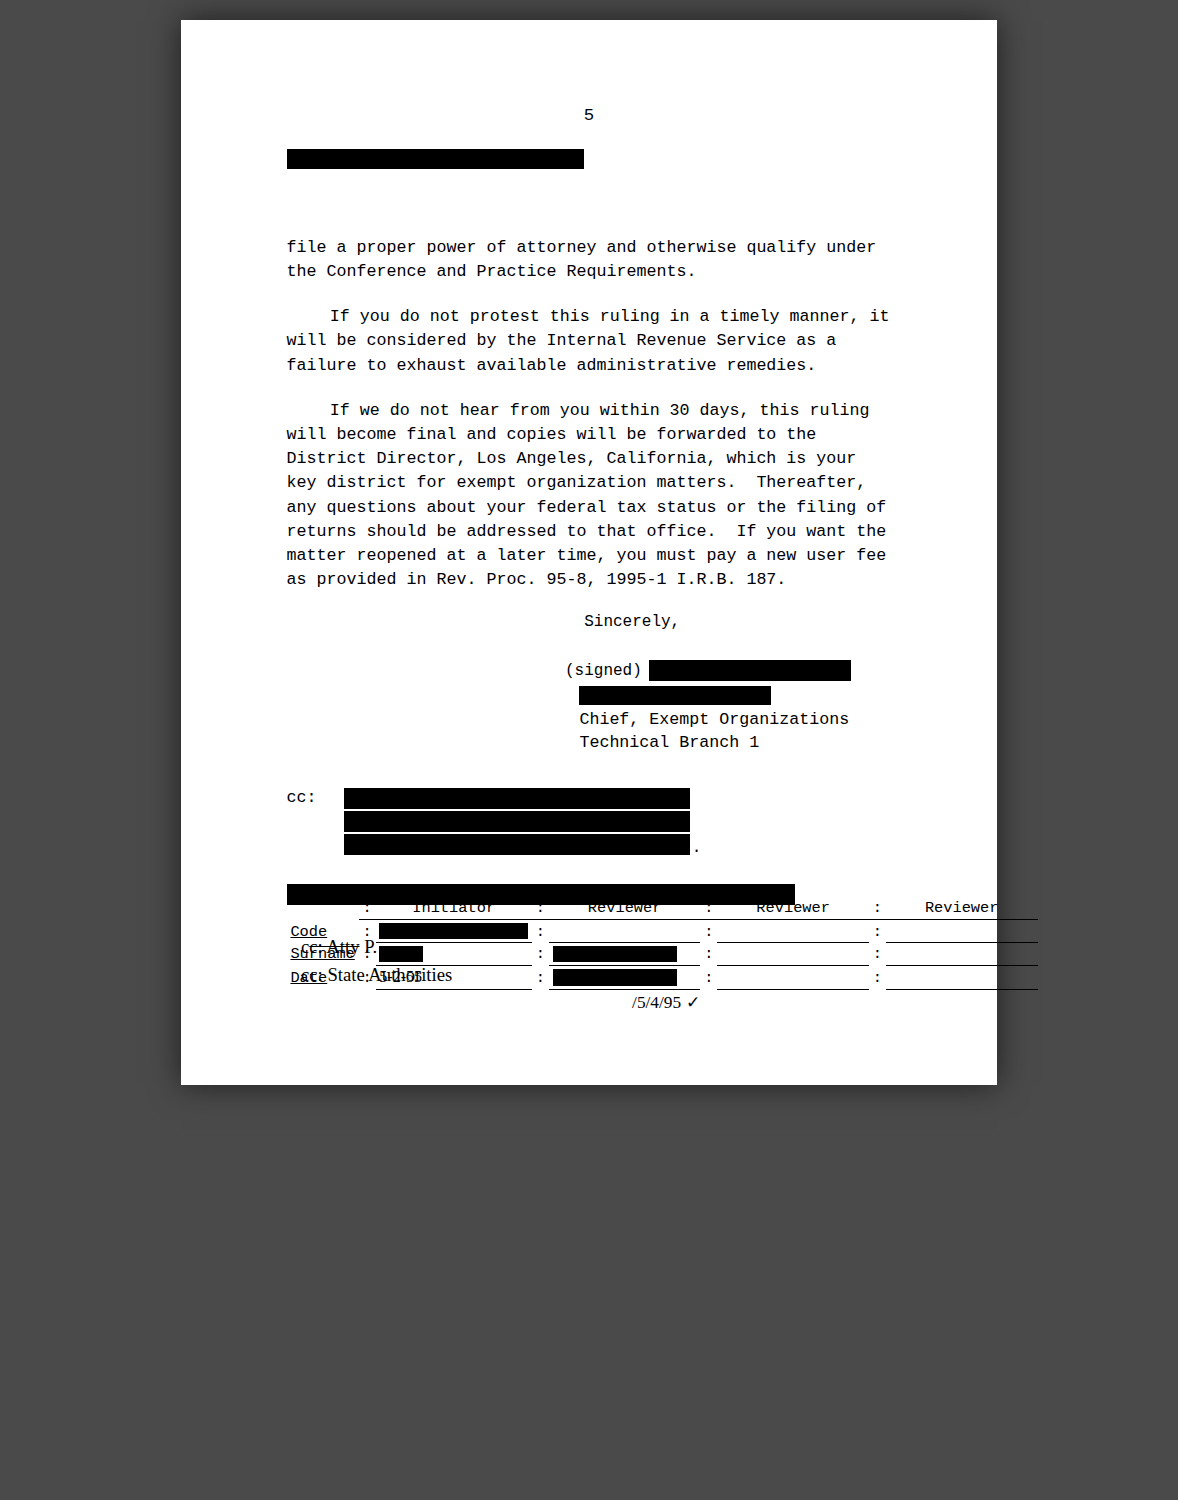5
file a proper power of attorney and otherwise qualify under the Conference and Practice Requirements.
If you do not protest this ruling in a timely manner, it will be considered by the Internal Revenue Service as a failure to exhaust available administrative remedies.
If we do not hear from you within 30 days, this ruling will become final and copies will be forwarded to the District Director, Los Angeles, California, which is your key district for exempt organization matters. Thereafter, any questions about your federal tax status or the filing of returns should be addressed to that office. If you want the matter reopened at a later time, you must pay a new user fee as provided in Rev. Proc. 95-8, 1995-1 I.R.B. 187.
Sincerely,
(signed)
Chief, Exempt Organizations
Technical Branch 1
cc: .
cc: Atty P.
cc: State Authorities
| | : | Initiator | : | Reviewer | : | Reviewer | : | Reviewer |
| Code | : | | : | | : | | : | |
| Surname | : | | : | | : | | : | |
| Date | : | 5-2-55 | : | | : | | : | |
/5/4/95 ✓